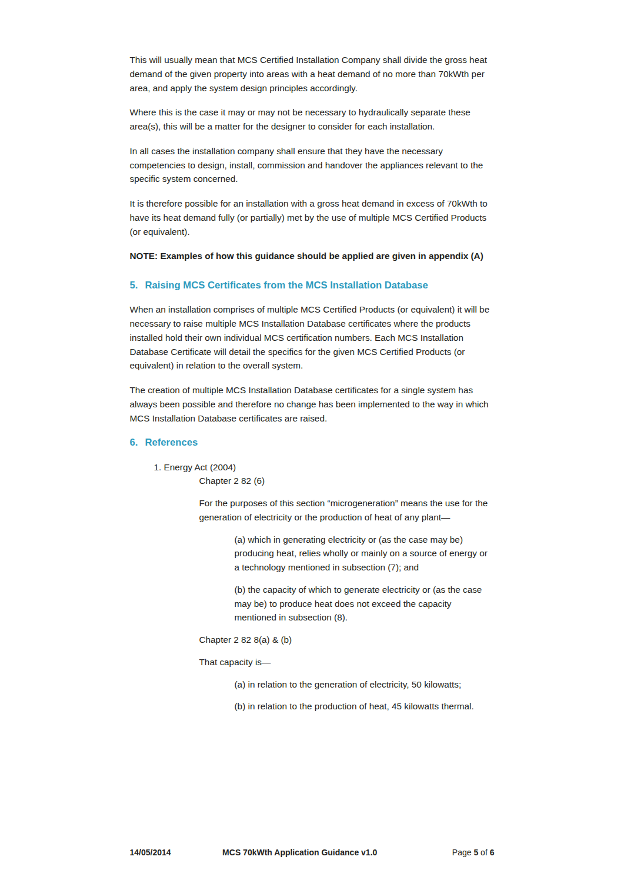This will usually mean that MCS Certified Installation Company shall divide the gross heat demand of the given property into areas with a heat demand of no more than 70kWth per area, and apply the system design principles accordingly.
Where this is the case it may or may not be necessary to hydraulically separate these area(s), this will be a matter for the designer to consider for each installation.
In all cases the installation company shall ensure that they have the necessary competencies to design, install, commission and handover the appliances relevant to the specific system concerned.
It is therefore possible for an installation with a gross heat demand in excess of 70kWth to have its heat demand fully (or partially) met by the use of multiple MCS Certified Products (or equivalent).
NOTE: Examples of how this guidance should be applied are given in appendix (A)
5. Raising MCS Certificates from the MCS Installation Database
When an installation comprises of multiple MCS Certified Products (or equivalent) it will be necessary to raise multiple MCS Installation Database certificates where the products installed hold their own individual MCS certification numbers. Each MCS Installation Database Certificate will detail the specifics for the given MCS Certified Products (or equivalent) in relation to the overall system.
The creation of multiple MCS Installation Database certificates for a single system has always been possible and therefore no change has been implemented to the way in which MCS Installation Database certificates are raised.
6. References
Energy Act (2004)
Chapter 2 82 (6)
For the purposes of this section “microgeneration” means the use for the generation of electricity or the production of heat of any plant—
(a) which in generating electricity or (as the case may be) producing heat, relies wholly or mainly on a source of energy or a technology mentioned in subsection (7); and
(b) the capacity of which to generate electricity or (as the case may be) to produce heat does not exceed the capacity mentioned in subsection (8).
Chapter 2 82 8(a) & (b)
That capacity is—
(a) in relation to the generation of electricity, 50 kilowatts;
(b) in relation to the production of heat, 45 kilowatts thermal.
14/05/2014 MCS 70kWth Application Guidance v1.0 Page 5 of 6